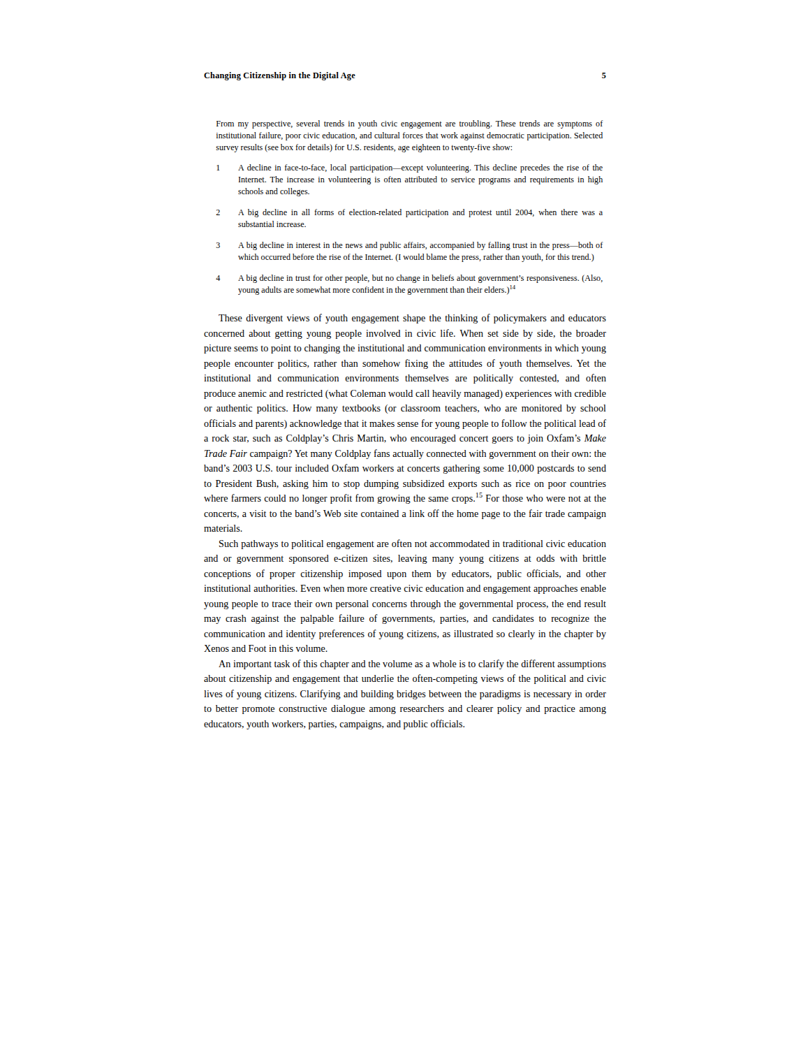Changing Citizenship in the Digital Age 5
From my perspective, several trends in youth civic engagement are troubling. These trends are symptoms of institutional failure, poor civic education, and cultural forces that work against democratic participation. Selected survey results (see box for details) for U.S. residents, age eighteen to twenty-five show:
A decline in face-to-face, local participation—except volunteering. This decline precedes the rise of the Internet. The increase in volunteering is often attributed to service programs and requirements in high schools and colleges.
A big decline in all forms of election-related participation and protest until 2004, when there was a substantial increase.
A big decline in interest in the news and public affairs, accompanied by falling trust in the press—both of which occurred before the rise of the Internet. (I would blame the press, rather than youth, for this trend.)
A big decline in trust for other people, but no change in beliefs about government’s responsiveness. (Also, young adults are somewhat more confident in the government than their elders.)14
These divergent views of youth engagement shape the thinking of policymakers and educators concerned about getting young people involved in civic life. When set side by side, the broader picture seems to point to changing the institutional and communication environments in which young people encounter politics, rather than somehow fixing the attitudes of youth themselves. Yet the institutional and communication environments themselves are politically contested, and often produce anemic and restricted (what Coleman would call heavily managed) experiences with credible or authentic politics. How many textbooks (or classroom teachers, who are monitored by school officials and parents) acknowledge that it makes sense for young people to follow the political lead of a rock star, such as Coldplay’s Chris Martin, who encouraged concert goers to join Oxfam’s Make Trade Fair campaign? Yet many Coldplay fans actually connected with government on their own: the band’s 2003 U.S. tour included Oxfam workers at concerts gathering some 10,000 postcards to send to President Bush, asking him to stop dumping subsidized exports such as rice on poor countries where farmers could no longer profit from growing the same crops.15 For those who were not at the concerts, a visit to the band’s Web site contained a link off the home page to the fair trade campaign materials.
Such pathways to political engagement are often not accommodated in traditional civic education and or government sponsored e-citizen sites, leaving many young citizens at odds with brittle conceptions of proper citizenship imposed upon them by educators, public officials, and other institutional authorities. Even when more creative civic education and engagement approaches enable young people to trace their own personal concerns through the governmental process, the end result may crash against the palpable failure of governments, parties, and candidates to recognize the communication and identity preferences of young citizens, as illustrated so clearly in the chapter by Xenos and Foot in this volume.
An important task of this chapter and the volume as a whole is to clarify the different assumptions about citizenship and engagement that underlie the often-competing views of the political and civic lives of young citizens. Clarifying and building bridges between the paradigms is necessary in order to better promote constructive dialogue among researchers and clearer policy and practice among educators, youth workers, parties, campaigns, and public officials.